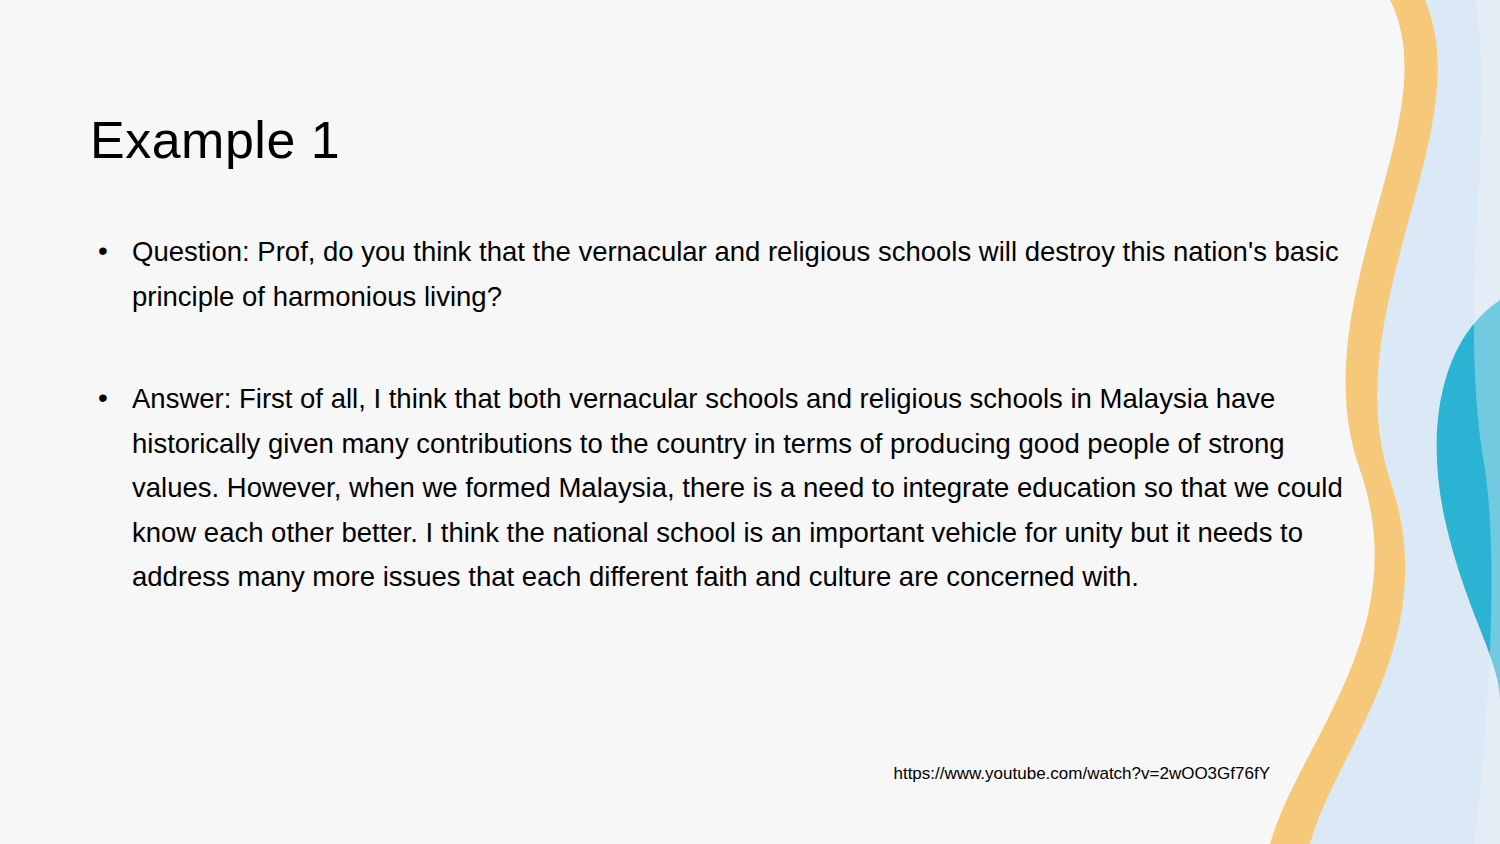Example 1
Question: Prof, do you think that the vernacular and religious schools will destroy this nation's basic principle of harmonious living?
Answer: First of all, I think that both vernacular schools and religious schools in Malaysia have historically given many contributions to the country in terms of producing good people of strong values. However, when we formed Malaysia, there is a need to integrate education so that we could know each other better. I think the national school is an important vehicle for unity but it needs to address many more issues that each different faith and culture are concerned with.
https://www.youtube.com/watch?v=2wOO3Gf76fY